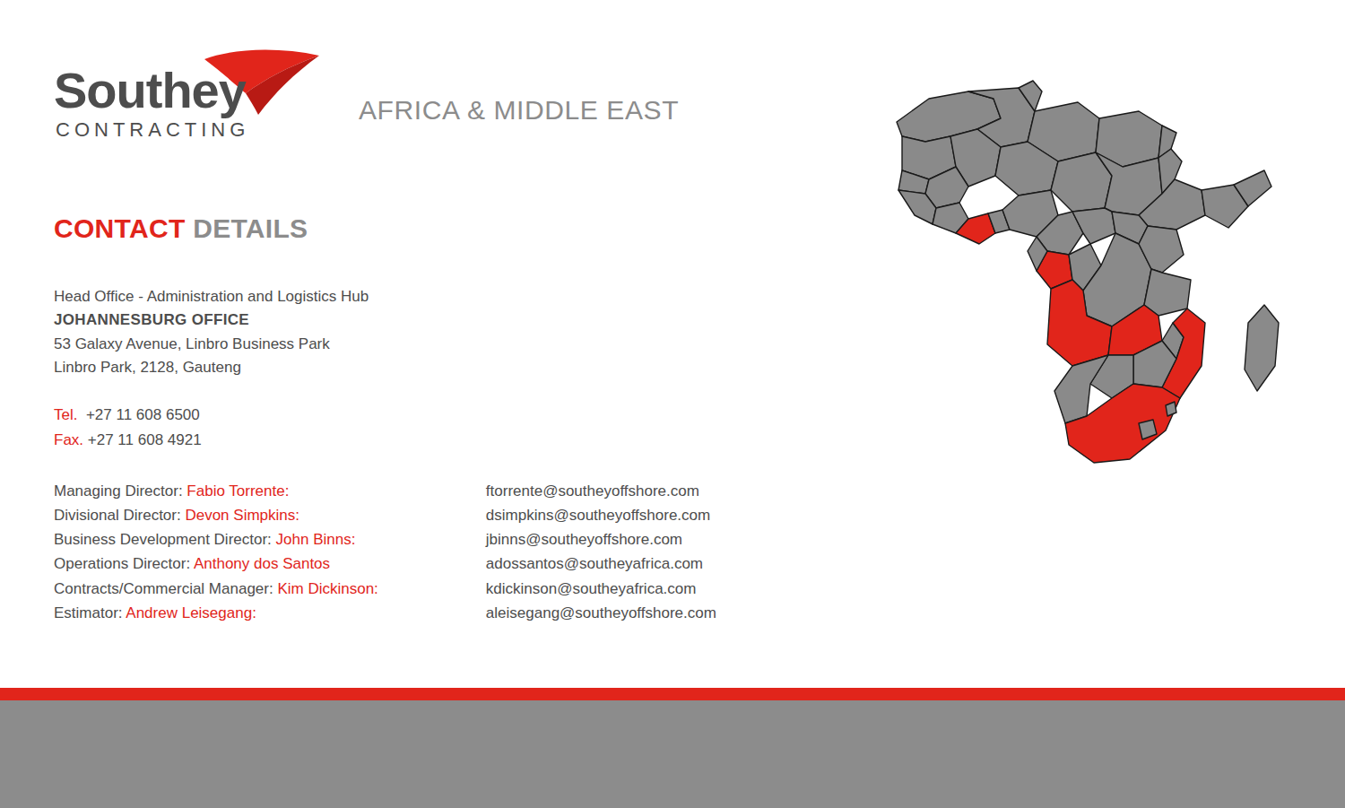Southey Contracting Southey CONTRACTING
AFRICA & MIDDLE EAST
Africa map highlighting Ghana, Gabon, Angola, Zambia, Mozambique and South Africa
CONTACT DETAILS
Head Office - Administration and Logistics Hub
JOHANNESBURG OFFICE
53 Galaxy Avenue, Linbro Business Park
Linbro Park, 2128, Gauteng
Tel. +27 11 608 6500
Fax. +27 11 608 4921
| Managing Director: Fabio Torrente: | ftorrente@southeyoffshore.com |
| Divisional Director: Devon Simpkins: | dsimpkins@southeyoffshore.com |
| Business Development Director: John Binns: | jbinns@southeyoffshore.com |
| Operations Director: Anthony dos Santos | adossantos@southeyafrica.com |
| Contracts/Commercial Manager: Kim Dickinson: | kdickinson@southeyafrica.com |
| Estimator: Andrew Leisegang: | aleisegang@southeyoffshore.com |